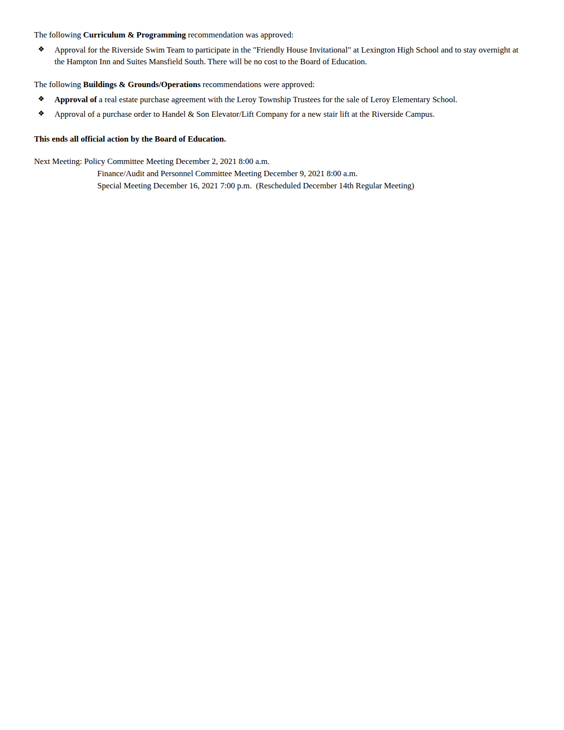The following Curriculum & Programming recommendation was approved:
Approval for the Riverside Swim Team to participate in the "Friendly House Invitational" at Lexington High School and to stay overnight at the Hampton Inn and Suites Mansfield South. There will be no cost to the Board of Education.
The following Buildings & Grounds/Operations recommendations were approved:
Approval of a real estate purchase agreement with the Leroy Township Trustees for the sale of Leroy Elementary School.
Approval of a purchase order to Handel & Son Elevator/Lift Company for a new stair lift at the Riverside Campus.
This ends all official action by the Board of Education.
Next Meeting: Policy Committee Meeting December 2, 2021 8:00 a.m. Finance/Audit and Personnel Committee Meeting December 9, 2021 8:00 a.m. Special Meeting December 16, 2021 7:00 p.m. (Rescheduled December 14th Regular Meeting)